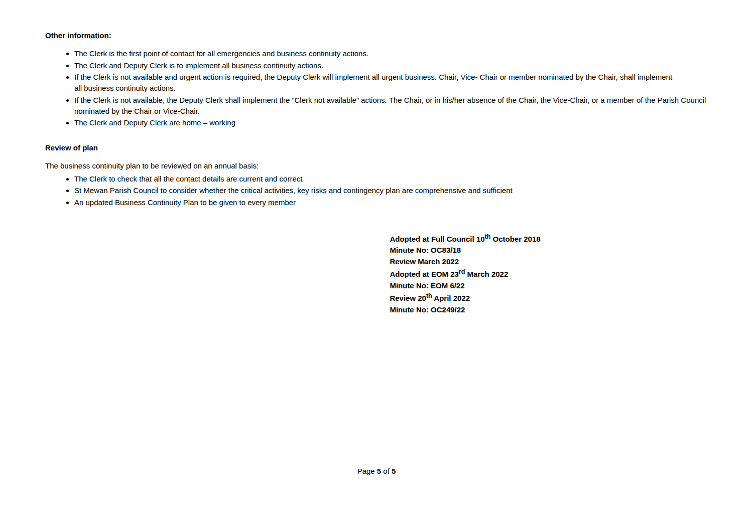Other information:
The Clerk is the first point of contact for all emergencies and business continuity actions.
The Clerk and Deputy Clerk is to implement all business continuity actions.
If the Clerk is not available and urgent action is required, the Deputy Clerk will implement all urgent business. Chair, Vice- Chair or member nominated by the Chair, shall implement all business continuity actions.
If the Clerk is not available, the Deputy Clerk shall implement the “Clerk not available” actions. The Chair, or in his/her absence of the Chair, the Vice-Chair, or a member of the Parish Council nominated by the Chair or Vice-Chair.
The Clerk and Deputy Clerk are home – working
Review of plan
The business continuity plan to be reviewed on an annual basis:
The Clerk to check that all the contact details are current and correct
St Mewan Parish Council to consider whether the critical activities, key risks and contingency plan are comprehensive and sufficient
An updated Business Continuity Plan to be given to every member
Adopted at Full Council 10th October 2018
Minute No: OC83/18
Review March 2022
Adopted at EOM 23rd March 2022
Minute No: EOM 6/22
Review 20th April 2022
Minute No: OC249/22
Page 5 of 5